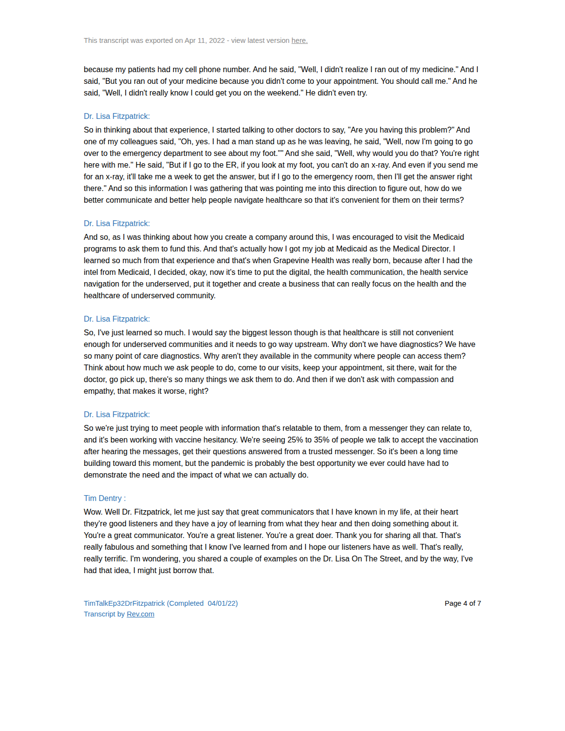This transcript was exported on Apr 11, 2022 - view latest version here.
because my patients had my cell phone number. And he said, "Well, I didn't realize I ran out of my medicine." And I said, "But you ran out of your medicine because you didn't come to your appointment. You should call me." And he said, "Well, I didn't really know I could get you on the weekend." He didn't even try.
Dr. Lisa Fitzpatrick:
So in thinking about that experience, I started talking to other doctors to say, "Are you having this problem?" And one of my colleagues said, "Oh, yes. I had a man stand up as he was leaving, he said, "Well, now I'm going to go over to the emergency department to see about my foot."" And she said, "Well, why would you do that? You're right here with me." He said, "But if I go to the ER, if you look at my foot, you can't do an x-ray. And even if you send me for an x-ray, it'll take me a week to get the answer, but if I go to the emergency room, then I'll get the answer right there." And so this information I was gathering that was pointing me into this direction to figure out, how do we better communicate and better help people navigate healthcare so that it's convenient for them on their terms?
Dr. Lisa Fitzpatrick:
And so, as I was thinking about how you create a company around this, I was encouraged to visit the Medicaid programs to ask them to fund this. And that's actually how I got my job at Medicaid as the Medical Director. I learned so much from that experience and that's when Grapevine Health was really born, because after I had the intel from Medicaid, I decided, okay, now it's time to put the digital, the health communication, the health service navigation for the underserved, put it together and create a business that can really focus on the health and the healthcare of underserved community.
Dr. Lisa Fitzpatrick:
So, I've just learned so much. I would say the biggest lesson though is that healthcare is still not convenient enough for underserved communities and it needs to go way upstream. Why don't we have diagnostics? We have so many point of care diagnostics. Why aren't they available in the community where people can access them? Think about how much we ask people to do, come to our visits, keep your appointment, sit there, wait for the doctor, go pick up, there's so many things we ask them to do. And then if we don't ask with compassion and empathy, that makes it worse, right?
Dr. Lisa Fitzpatrick:
So we're just trying to meet people with information that's relatable to them, from a messenger they can relate to, and it's been working with vaccine hesitancy. We're seeing 25% to 35% of people we talk to accept the vaccination after hearing the messages, get their questions answered from a trusted messenger. So it's been a long time building toward this moment, but the pandemic is probably the best opportunity we ever could have had to demonstrate the need and the impact of what we can actually do.
Tim Dentry :
Wow. Well Dr. Fitzpatrick, let me just say that great communicators that I have known in my life, at their heart they're good listeners and they have a joy of learning from what they hear and then doing something about it. You're a great communicator. You're a great listener. You're a great doer. Thank you for sharing all that. That's really fabulous and something that I know I've learned from and I hope our listeners have as well. That's really, really terrific. I'm wondering, you shared a couple of examples on the Dr. Lisa On The Street, and by the way, I've had that idea, I might just borrow that.
TimTalkEp32DrFitzpatrick (Completed 04/01/22)
Transcript by Rev.com
Page 4 of 7